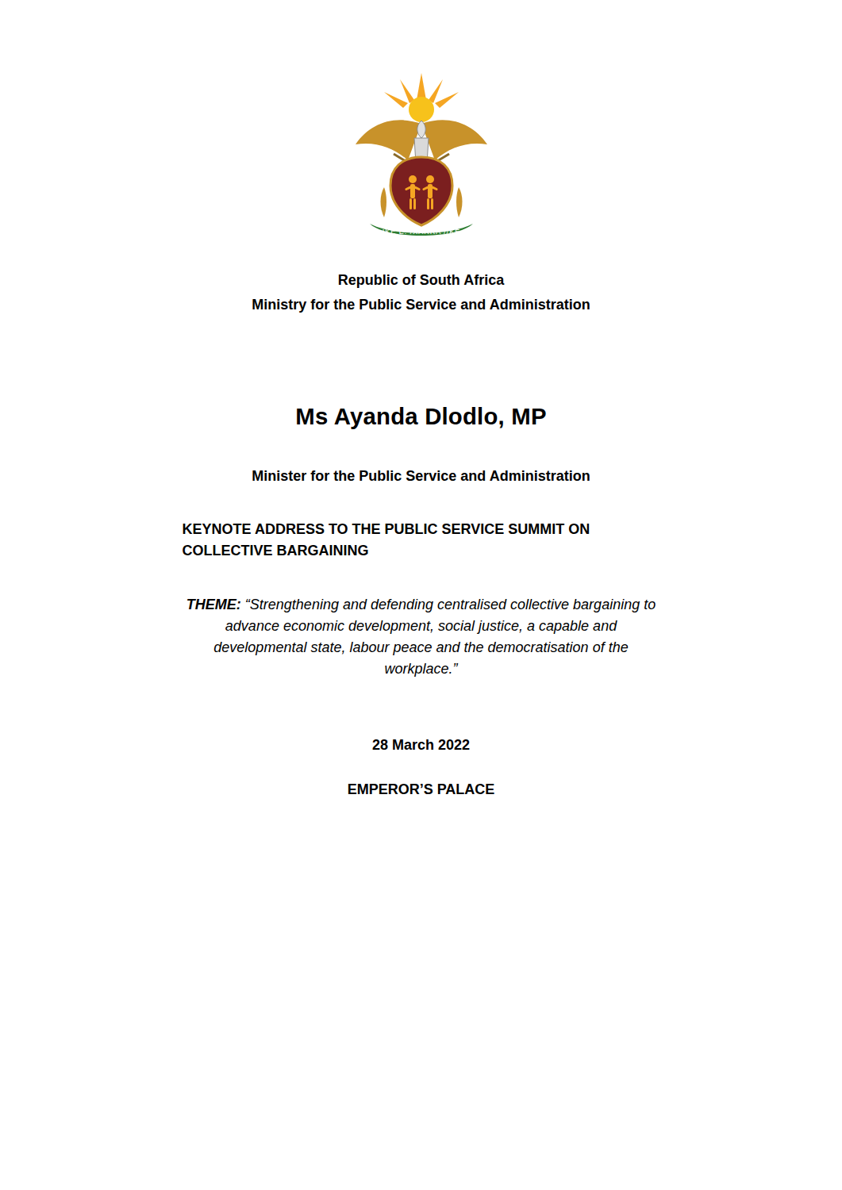!KE E: /XARRA //KE
Republic of South Africa
Ministry for the Public Service and Administration
Ms Ayanda Dlodlo, MP
Minister for the Public Service and Administration
KEYNOTE ADDRESS TO THE PUBLIC SERVICE SUMMIT ON COLLECTIVE BARGAINING
THEME: “Strengthening and defending centralised collective bargaining to advance economic development, social justice, a capable and developmental state, labour peace and the democratisation of the workplace.”
28 March 2022
EMPEROR’S PALACE